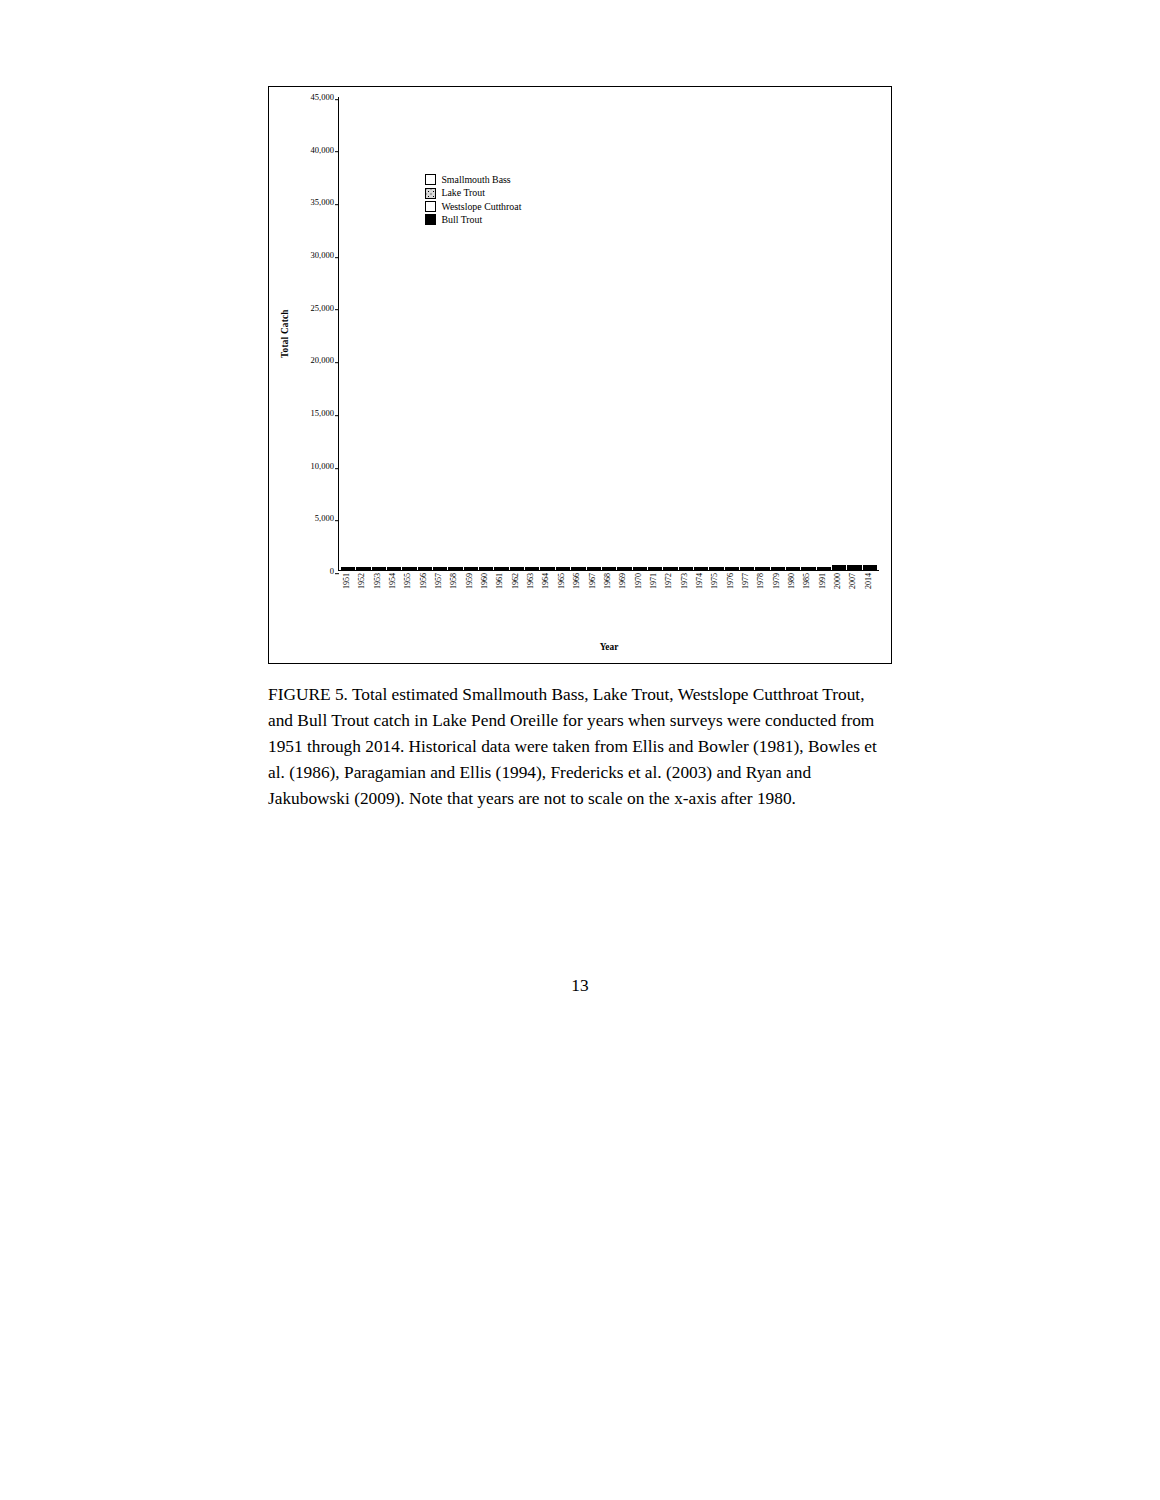Total Catch
45,000 40,000 35,000 30,000 25,000 20,000 15,000 10,000 5,000 0
Smallmouth Bass
Lake Trout
Westslope Cutthroat
Bull Trout
19511952195319541955 19561957195819591960 19611962196319641965 19661967196819691970 19711972197319741975 19761977197819791980 19851991200020072014
Year
FIGURE 5. Total estimated Smallmouth Bass, Lake Trout, Westslope Cutthroat Trout, and Bull Trout catch in Lake Pend Oreille for years when surveys were conducted from 1951 through 2014. Historical data were taken from Ellis and Bowler (1981), Bowles et al. (1986), Paragamian and Ellis (1994), Fredericks et al. (2003) and Ryan and Jakubowski (2009). Note that years are not to scale on the x-axis after 1980.
13